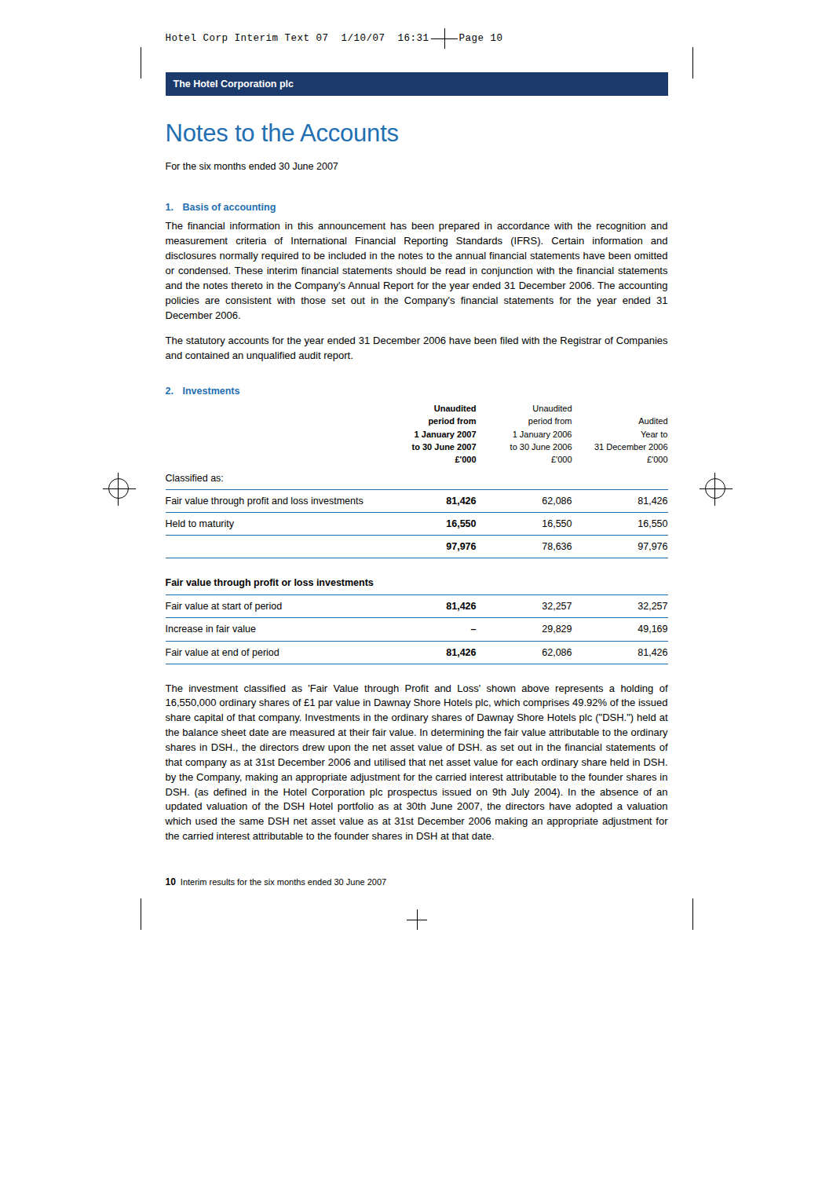Hotel Corp Interim Text 07 1/10/07 16:31 Page 10
The Hotel Corporation plc
Notes to the Accounts
For the six months ended 30 June 2007
1. Basis of accounting
The financial information in this announcement has been prepared in accordance with the recognition and measurement criteria of International Financial Reporting Standards (IFRS). Certain information and disclosures normally required to be included in the notes to the annual financial statements have been omitted or condensed. These interim financial statements should be read in conjunction with the financial statements and the notes thereto in the Company's Annual Report for the year ended 31 December 2006. The accounting policies are consistent with those set out in the Company's financial statements for the year ended 31 December 2006.
The statutory accounts for the year ended 31 December 2006 have been filed with the Registrar of Companies and contained an unqualified audit report.
2. Investments
| | Unaudited | Unaudited | |
| | period from | period from | Audited |
| | 1 January 2007 | 1 January 2006 | Year to |
| | to 30 June 2007 | to 30 June 2006 | 31 December 2006 |
| | £'000 | £'000 | £'000 |
| Classified as: | | | |
| Fair value through profit and loss investments | 81,426 | 62,086 | 81,426 |
| Held to maturity | 16,550 | 16,550 | 16,550 |
| | 97,976 | 78,636 | 97,976 |
Fair value through profit or loss investments
| Fair value at start of period | 81,426 | 32,257 | 32,257 |
| Increase in fair value | – | 29,829 | 49,169 |
| Fair value at end of period | 81,426 | 62,086 | 81,426 |
The investment classified as 'Fair Value through Profit and Loss' shown above represents a holding of 16,550,000 ordinary shares of £1 par value in Dawnay Shore Hotels plc, which comprises 49.92% of the issued share capital of that company. Investments in the ordinary shares of Dawnay Shore Hotels plc ("DSH.") held at the balance sheet date are measured at their fair value. In determining the fair value attributable to the ordinary shares in DSH., the directors drew upon the net asset value of DSH. as set out in the financial statements of that company as at 31st December 2006 and utilised that net asset value for each ordinary share held in DSH. by the Company, making an appropriate adjustment for the carried interest attributable to the founder shares in DSH. (as defined in the Hotel Corporation plc prospectus issued on 9th July 2004). In the absence of an updated valuation of the DSH Hotel portfolio as at 30th June 2007, the directors have adopted a valuation which used the same DSH net asset value as at 31st December 2006 making an appropriate adjustment for the carried interest attributable to the founder shares in DSH at that date.
10 Interim results for the six months ended 30 June 2007